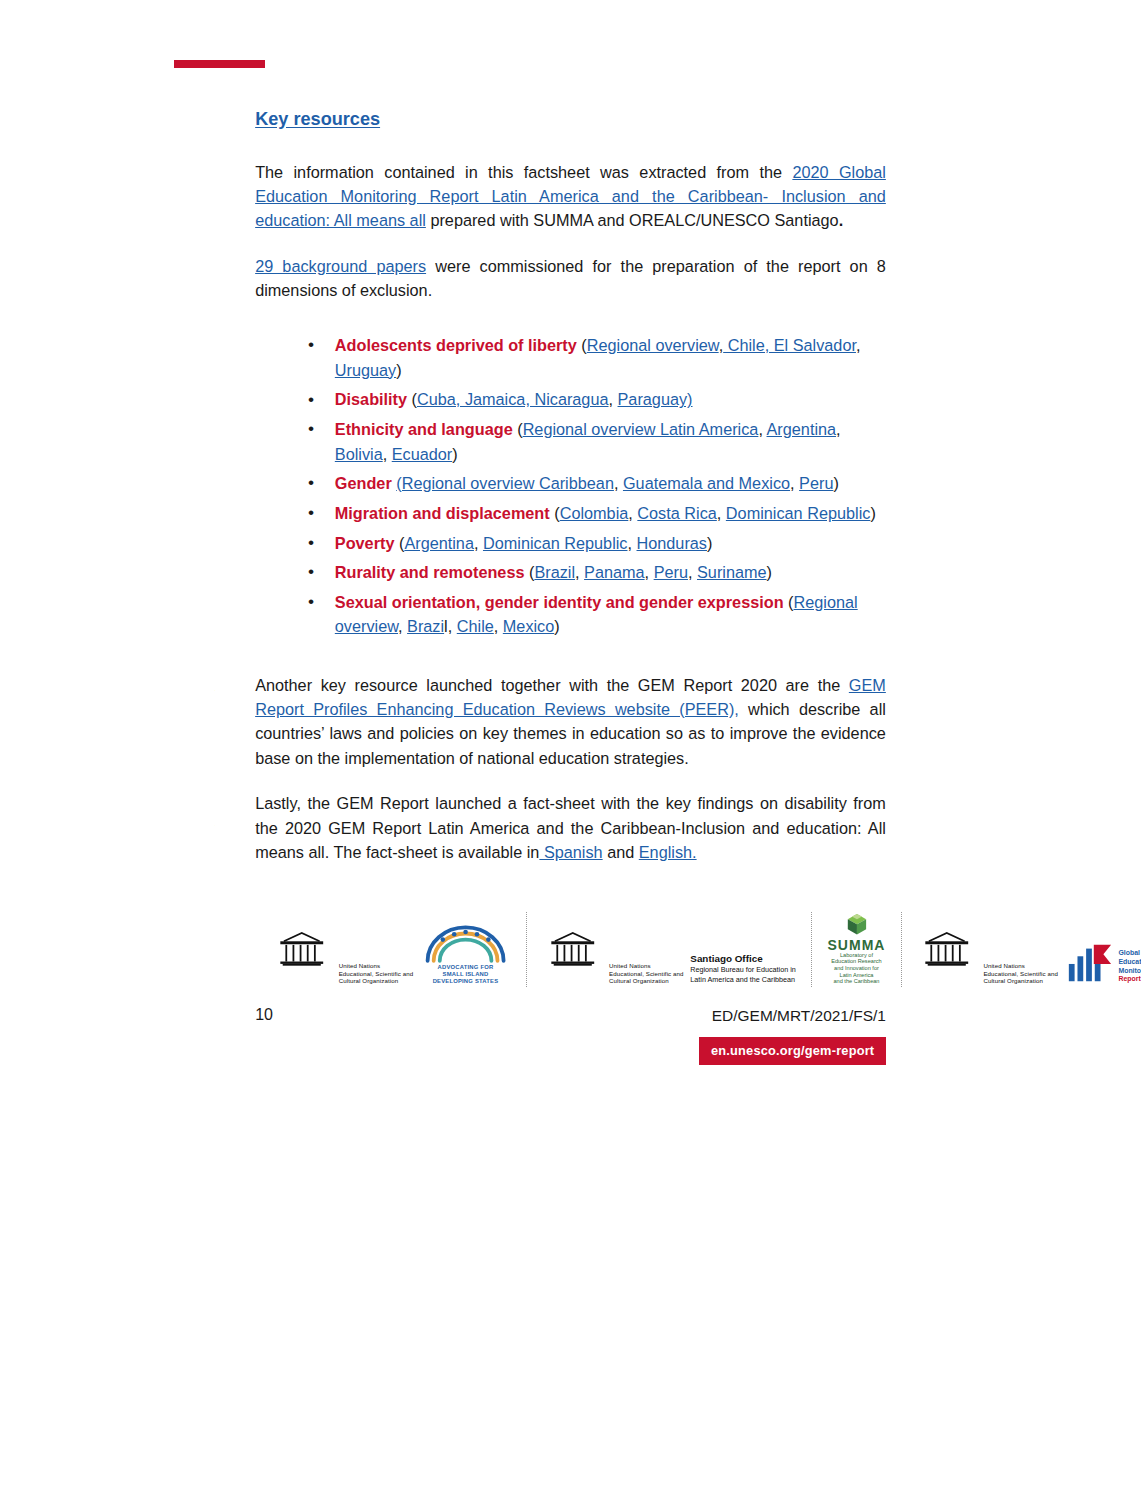Key resources
The information contained in this factsheet was extracted from the 2020 Global Education Monitoring Report Latin America and the Caribbean- Inclusion and education: All means all prepared with SUMMA and OREALC/UNESCO Santiago.
29 background papers were commissioned for the preparation of the report on 8 dimensions of exclusion.
Adolescents deprived of liberty (Regional overview, Chile, El Salvador, Uruguay)
Disability (Cuba, Jamaica, Nicaragua, Paraguay)
Ethnicity and language (Regional overview Latin America, Argentina, Bolivia, Ecuador)
Gender (Regional overview Caribbean, Guatemala and Mexico, Peru)
Migration and displacement (Colombia, Costa Rica, Dominican Republic)
Poverty (Argentina, Dominican Republic, Honduras)
Rurality and remoteness (Brazil, Panama, Peru, Suriname)
Sexual orientation, gender identity and gender expression (Regional overview, Brazil, Chile, Mexico)
Another key resource launched together with the GEM Report 2020 are the GEM Report Profiles Enhancing Education Reviews website (PEER), which describe all countries’ laws and policies on key themes in education so as to improve the evidence base on the implementation of national education strategies.
Lastly, the GEM Report launched a fact-sheet with the key findings on disability from the 2020 GEM Report Latin America and the Caribbean-Inclusion and education: All means all. The fact-sheet is available in Spanish and English.
United Nations
Educational, Scientific and
Cultural Organization
ADVOCATING FOR
SMALL ISLAND
DEVELOPING STATES
United Nations
Educational, Scientific and
Cultural Organization
Santiago Office
Regional Bureau for Education in
Latin America and the Caribbean
SUMMA
Laboratory of Education Research
and Innovation for Latin America
and the Caribbean
United Nations
Educational, Scientific and
Cultural Organization
Global
Education
Monitoring
Report
10
ED/GEM/MRT/2021/FS/1
en.unesco.org/gem-report